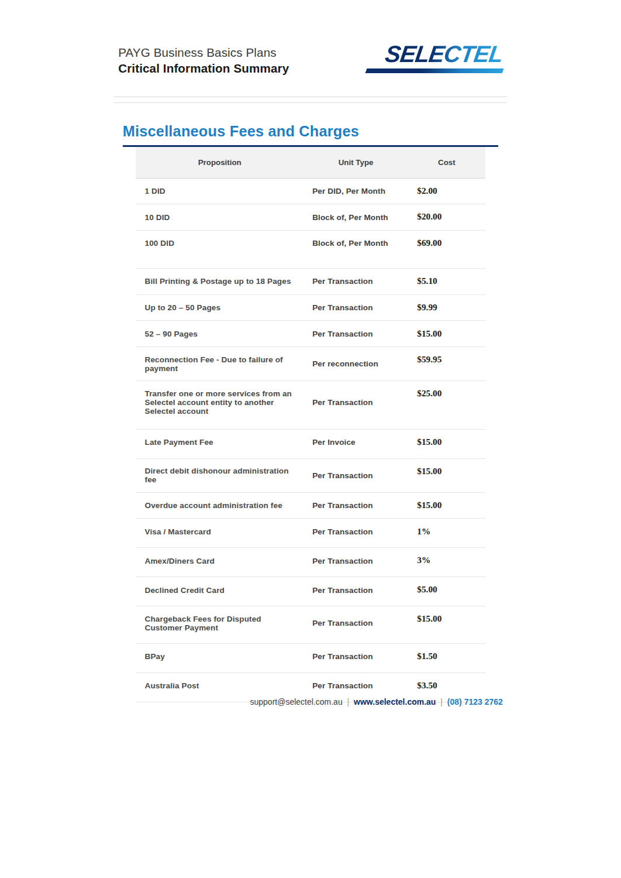PAYG Business Basics Plans
Critical Information Summary
SELECTEL
Miscellaneous Fees and Charges
| Proposition | Unit Type | Cost |
| --- | --- | --- |
| 1 DID | Per DID, Per Month | $2.00 |
| 10 DID | Block of, Per Month | $20.00 |
| 100 DID | Block of, Per Month | $69.00 |
| Bill Printing & Postage up to 18 Pages | Per Transaction | $5.10 |
| Up to 20 – 50 Pages | Per Transaction | $9.99 |
| 52 – 90 Pages | Per Transaction | $15.00 |
| Reconnection Fee - Due to failure of payment | Per reconnection | $59.95 |
| Transfer one or more services from an Selectel account entity to another Selectel account | Per Transaction | $25.00 |
| Late Payment Fee | Per Invoice | $15.00 |
| Direct debit dishonour administration fee | Per Transaction | $15.00 |
| Overdue account administration fee | Per Transaction | $15.00 |
| Visa / Mastercard | Per Transaction | 1% |
| Amex/Diners Card | Per Transaction | 3% |
| Declined Credit Card | Per Transaction | $5.00 |
| Chargeback Fees for Disputed Customer Payment | Per Transaction | $15.00 |
| BPay | Per Transaction | $1.50 |
| Australia Post | Per Transaction | $3.50 |
support@selectel.com.au | www.selectel.com.au | (08) 7123 2762